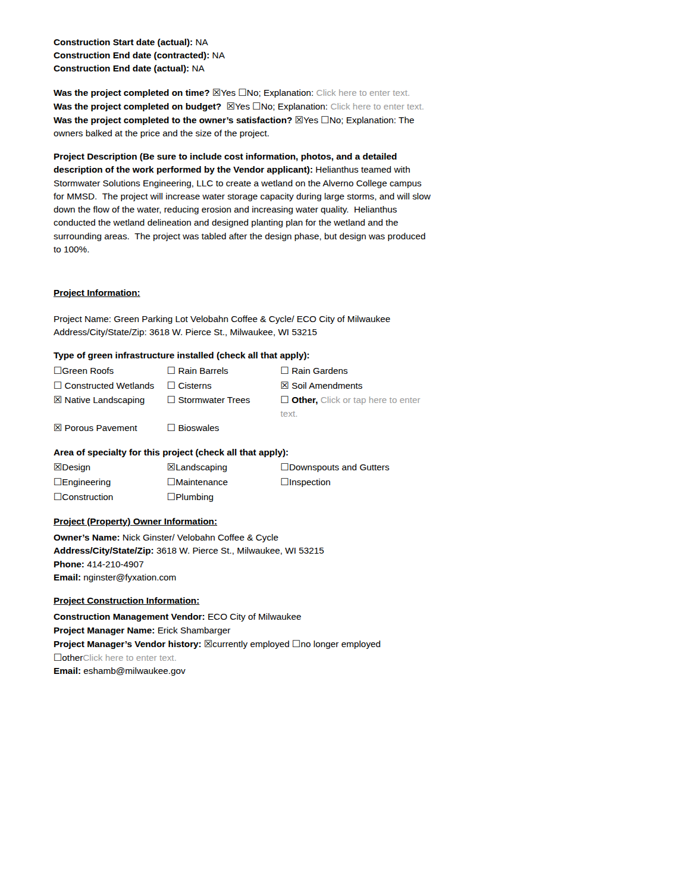Construction Start date (actual): NA
Construction End date (contracted): NA
Construction End date (actual): NA
Was the project completed on time? ☒Yes ☐No; Explanation: Click here to enter text.
Was the project completed on budget? ☒Yes ☐No; Explanation: Click here to enter text.
Was the project completed to the owner’s satisfaction? ☒Yes ☐No; Explanation: The owners balked at the price and the size of the project.
Project Description (Be sure to include cost information, photos, and a detailed description of the work performed by the Vendor applicant): Helianthus teamed with Stormwater Solutions Engineering, LLC to create a wetland on the Alverno College campus for MMSD. The project will increase water storage capacity during large storms, and will slow down the flow of the water, reducing erosion and increasing water quality. Helianthus conducted the wetland delineation and designed planting plan for the wetland and the surrounding areas. The project was tabled after the design phase, but design was produced to 100%.
Project Information:
Project Name: Green Parking Lot Velobahn Coffee & Cycle/ ECO City of Milwaukee
Address/City/State/Zip: 3618 W. Pierce St., Milwaukee, WI 53215
Type of green infrastructure installed (check all that apply):
| ☐ Green Roofs | ☐ Rain Barrels | ☐ Rain Gardens |
| ☐ Constructed Wetlands | ☐ Cisterns | ☒ Soil Amendments |
| ☒ Native Landscaping | ☐ Stormwater Trees | ☐ Other, Click or tap here to enter text. |
| ☒ Porous Pavement | ☐ Bioswales | |
Area of specialty for this project (check all that apply):
| ☒ Design | ☒ Landscaping | ☐ Downspouts and Gutters |
| ☐ Engineering | ☐ Maintenance | ☐ Inspection |
| ☐ Construction | ☐ Plumbing | |
Project (Property) Owner Information:
Owner’s Name: Nick Ginster/ Velobahn Coffee & Cycle
Address/City/State/Zip: 3618 W. Pierce St., Milwaukee, WI 53215
Phone: 414-210-4907
Email: nginster@fyxation.com
Project Construction Information:
Construction Management Vendor: ECO City of Milwaukee
Project Manager Name: Erick Shambarger
Project Manager’s Vendor history: ☒currently employed ☐no longer employed ☐otherClick here to enter text.
Email: eshamb@milwaukee.gov